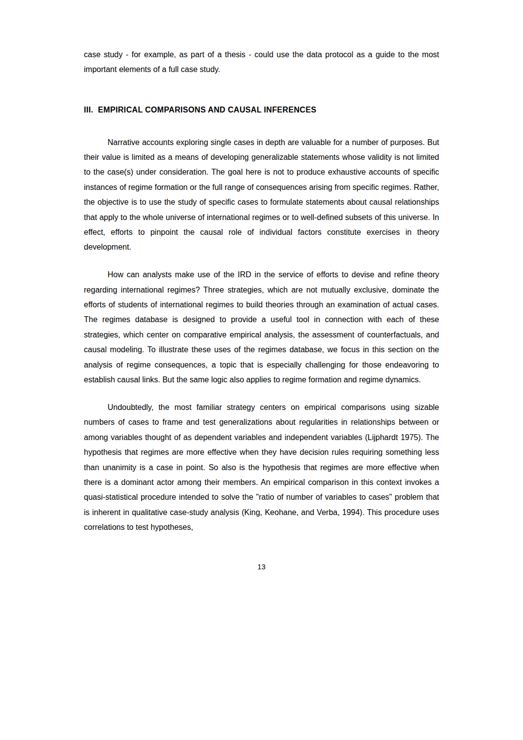case study - for example, as part of a thesis - could use the data protocol as a guide to the most important elements of a full case study.
III. EMPIRICAL COMPARISONS AND CAUSAL INFERENCES
Narrative accounts exploring single cases in depth are valuable for a number of purposes. But their value is limited as a means of developing generalizable statements whose validity is not limited to the case(s) under consideration. The goal here is not to produce exhaustive accounts of specific instances of regime formation or the full range of consequences arising from specific regimes. Rather, the objective is to use the study of specific cases to formulate statements about causal relationships that apply to the whole universe of international regimes or to well-defined subsets of this universe. In effect, efforts to pinpoint the causal role of individual factors constitute exercises in theory development.
How can analysts make use of the IRD in the service of efforts to devise and refine theory regarding international regimes? Three strategies, which are not mutually exclusive, dominate the efforts of students of international regimes to build theories through an examination of actual cases. The regimes database is designed to provide a useful tool in connection with each of these strategies, which center on comparative empirical analysis, the assessment of counterfactuals, and causal modeling. To illustrate these uses of the regimes database, we focus in this section on the analysis of regime consequences, a topic that is especially challenging for those endeavoring to establish causal links. But the same logic also applies to regime formation and regime dynamics.
Undoubtedly, the most familiar strategy centers on empirical comparisons using sizable numbers of cases to frame and test generalizations about regularities in relationships between or among variables thought of as dependent variables and independent variables (Lijphardt 1975). The hypothesis that regimes are more effective when they have decision rules requiring something less than unanimity is a case in point. So also is the hypothesis that regimes are more effective when there is a dominant actor among their members. An empirical comparison in this context invokes a quasi-statistical procedure intended to solve the "ratio of number of variables to cases" problem that is inherent in qualitative case-study analysis (King, Keohane, and Verba, 1994). This procedure uses correlations to test hypotheses,
13